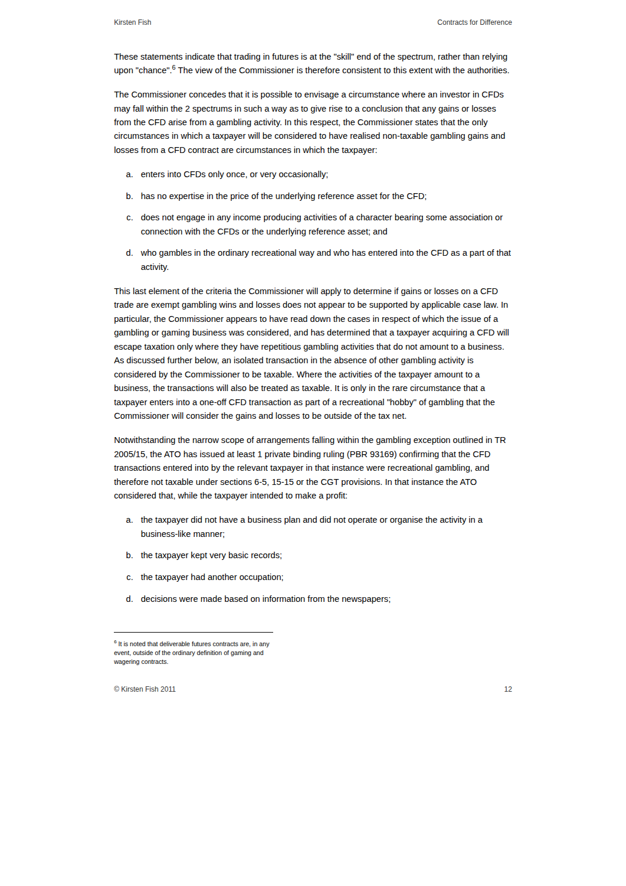Kirsten Fish Contracts for Difference
These statements indicate that trading in futures is at the "skill" end of the spectrum, rather than relying upon "chance".6 The view of the Commissioner is therefore consistent to this extent with the authorities.
The Commissioner concedes that it is possible to envisage a circumstance where an investor in CFDs may fall within the 2 spectrums in such a way as to give rise to a conclusion that any gains or losses from the CFD arise from a gambling activity. In this respect, the Commissioner states that the only circumstances in which a taxpayer will be considered to have realised non-taxable gambling gains and losses from a CFD contract are circumstances in which the taxpayer:
enters into CFDs only once, or very occasionally;
has no expertise in the price of the underlying reference asset for the CFD;
does not engage in any income producing activities of a character bearing some association or connection with the CFDs or the underlying reference asset; and
who gambles in the ordinary recreational way and who has entered into the CFD as a part of that activity.
This last element of the criteria the Commissioner will apply to determine if gains or losses on a CFD trade are exempt gambling wins and losses does not appear to be supported by applicable case law. In particular, the Commissioner appears to have read down the cases in respect of which the issue of a gambling or gaming business was considered, and has determined that a taxpayer acquiring a CFD will escape taxation only where they have repetitious gambling activities that do not amount to a business. As discussed further below, an isolated transaction in the absence of other gambling activity is considered by the Commissioner to be taxable. Where the activities of the taxpayer amount to a business, the transactions will also be treated as taxable. It is only in the rare circumstance that a taxpayer enters into a one-off CFD transaction as part of a recreational "hobby" of gambling that the Commissioner will consider the gains and losses to be outside of the tax net.
Notwithstanding the narrow scope of arrangements falling within the gambling exception outlined in TR 2005/15, the ATO has issued at least 1 private binding ruling (PBR 93169) confirming that the CFD transactions entered into by the relevant taxpayer in that instance were recreational gambling, and therefore not taxable under sections 6-5, 15-15 or the CGT provisions. In that instance the ATO considered that, while the taxpayer intended to make a profit:
the taxpayer did not have a business plan and did not operate or organise the activity in a business-like manner;
the taxpayer kept very basic records;
the taxpayer had another occupation;
decisions were made based on information from the newspapers;
6 It is noted that deliverable futures contracts are, in any event, outside of the ordinary definition of gaming and wagering contracts.
© Kirsten Fish 2011 12